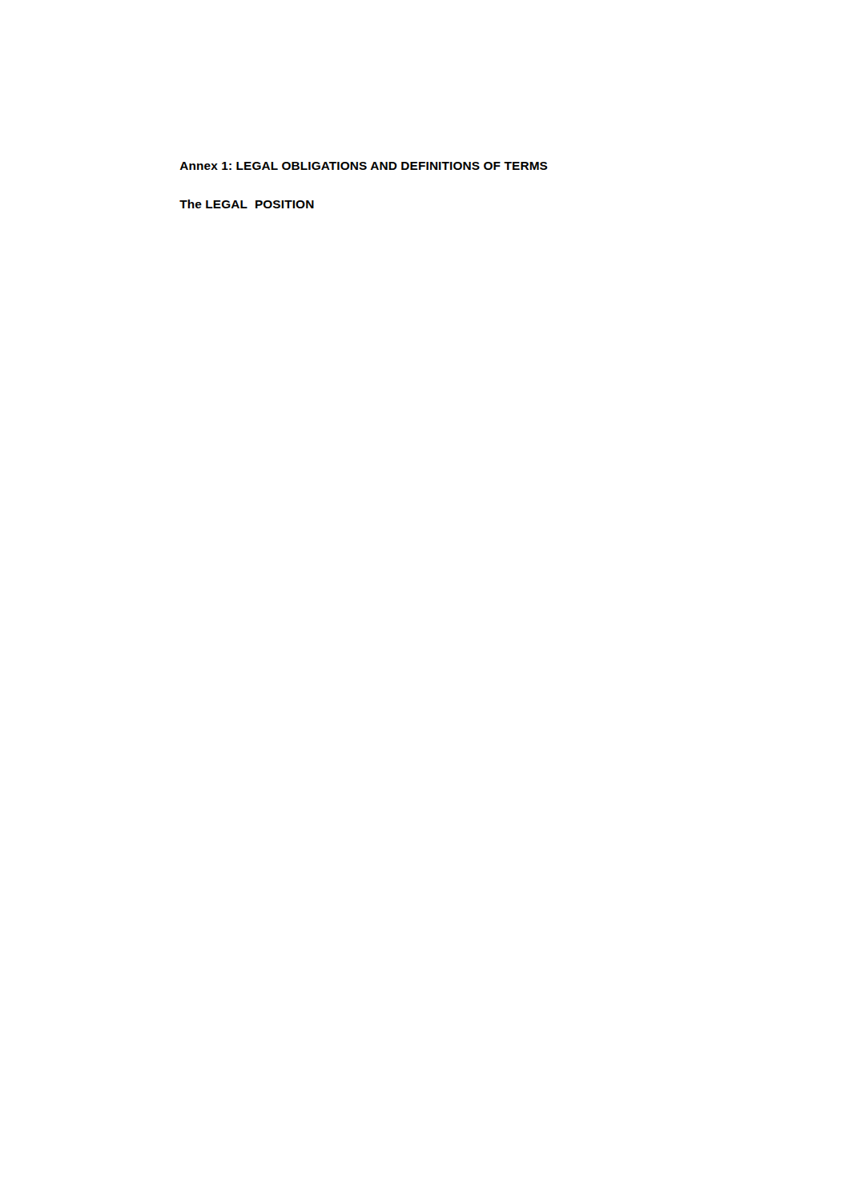Annex 1: LEGAL OBLIGATIONS AND DEFINITIONS OF TERMS
The LEGAL POSITION